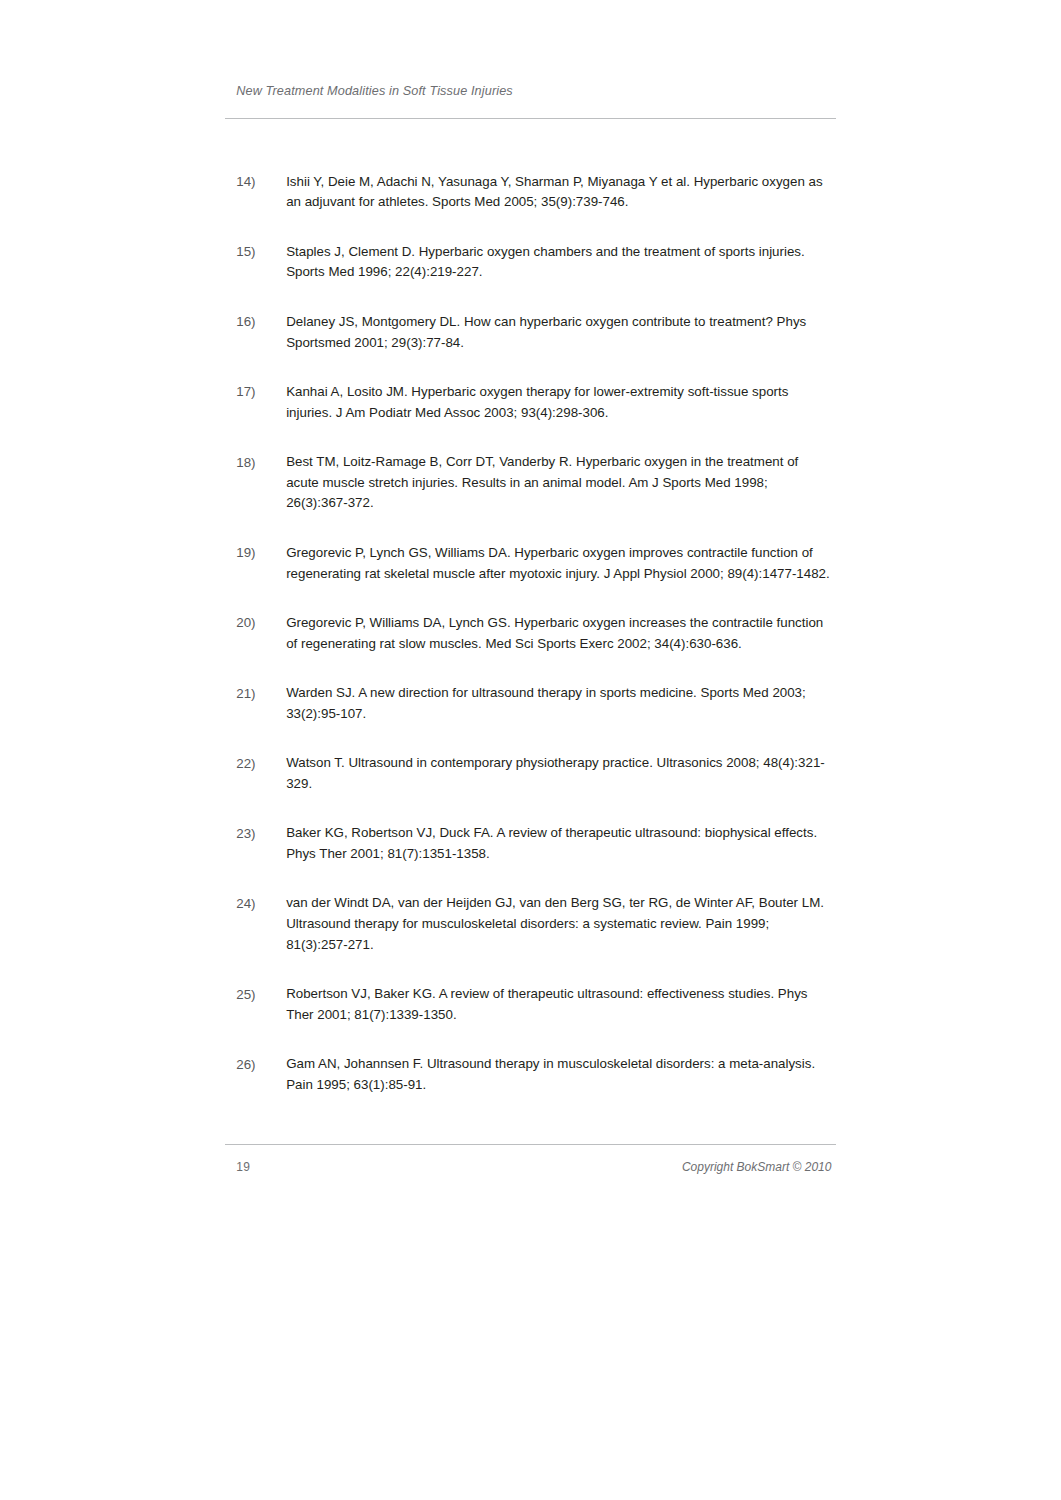New Treatment Modalities in Soft Tissue Injuries
14) Ishii Y, Deie M, Adachi N, Yasunaga Y, Sharman P, Miyanaga Y et al. Hyperbaric oxygen as an adjuvant for athletes. Sports Med 2005; 35(9):739-746.
15) Staples J, Clement D. Hyperbaric oxygen chambers and the treatment of sports injuries. Sports Med 1996; 22(4):219-227.
16) Delaney JS, Montgomery DL. How can hyperbaric oxygen contribute to treatment? Phys Sportsmed 2001; 29(3):77-84.
17) Kanhai A, Losito JM. Hyperbaric oxygen therapy for lower-extremity soft-tissue sports injuries. J Am Podiatr Med Assoc 2003; 93(4):298-306.
18) Best TM, Loitz-Ramage B, Corr DT, Vanderby R. Hyperbaric oxygen in the treatment of acute muscle stretch injuries. Results in an animal model. Am J Sports Med 1998; 26(3):367-372.
19) Gregorevic P, Lynch GS, Williams DA. Hyperbaric oxygen improves contractile function of regenerating rat skeletal muscle after myotoxic injury. J Appl Physiol 2000; 89(4):1477-1482.
20) Gregorevic P, Williams DA, Lynch GS. Hyperbaric oxygen increases the contractile function of regenerating rat slow muscles. Med Sci Sports Exerc 2002; 34(4):630-636.
21) Warden SJ. A new direction for ultrasound therapy in sports medicine. Sports Med 2003; 33(2):95-107.
22) Watson T. Ultrasound in contemporary physiotherapy practice. Ultrasonics 2008; 48(4):321-329.
23) Baker KG, Robertson VJ, Duck FA. A review of therapeutic ultrasound: biophysical effects. Phys Ther 2001; 81(7):1351-1358.
24) van der Windt DA, van der Heijden GJ, van den Berg SG, ter RG, de Winter AF, Bouter LM. Ultrasound therapy for musculoskeletal disorders: a systematic review. Pain 1999; 81(3):257-271.
25) Robertson VJ, Baker KG. A review of therapeutic ultrasound: effectiveness studies. Phys Ther 2001; 81(7):1339-1350.
26) Gam AN, Johannsen F. Ultrasound therapy in musculoskeletal disorders: a meta-analysis. Pain 1995; 63(1):85-91.
19 Copyright BokSmart © 2010